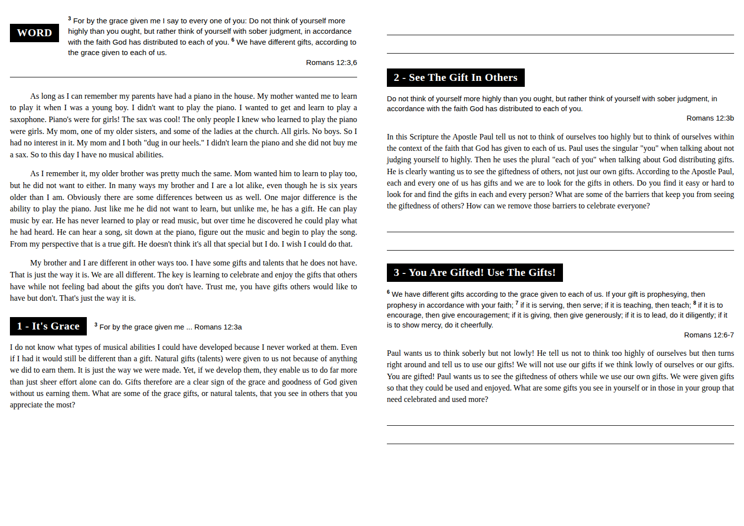WORD
3 For by the grace given me I say to every one of you: Do not think of yourself more highly than you ought, but rather think of yourself with sober judgment, in accordance with the faith God has distributed to each of you. 6 We have different gifts, according to the grace given to each of us. Romans 12:3,6
As long as I can remember my parents have had a piano in the house. My mother wanted me to learn to play it when I was a young boy. I didn't want to play the piano. I wanted to get and learn to play a saxophone. Piano's were for girls! The sax was cool! The only people I knew who learned to play the piano were girls. My mom, one of my older sisters, and some of the ladies at the church. All girls. No boys. So I had no interest in it. My mom and I both "dug in our heels." I didn't learn the piano and she did not buy me a sax. So to this day I have no musical abilities.
As I remember it, my older brother was pretty much the same. Mom wanted him to learn to play too, but he did not want to either. In many ways my brother and I are a lot alike, even though he is six years older than I am. Obviously there are some differences between us as well. One major difference is the ability to play the piano. Just like me he did not want to learn, but unlike me, he has a gift. He can play music by ear. He has never learned to play or read music, but over time he discovered he could play what he had heard. He can hear a song, sit down at the piano, figure out the music and begin to play the song. From my perspective that is a true gift. He doesn't think it's all that special but I do. I wish I could do that.
My brother and I are different in other ways too. I have some gifts and talents that he does not have. That is just the way it is. We are all different. The key is learning to celebrate and enjoy the gifts that others have while not feeling bad about the gifts you don't have. Trust me, you have gifts others would like to have but don't. That's just the way it is.
1 - It's Grace
3 For by the grace given me ... Romans 12:3a
I do not know what types of musical abilities I could have developed because I never worked at them. Even if I had it would still be different than a gift. Natural gifts (talents) were given to us not because of anything we did to earn them. It is just the way we were made. Yet, if we develop them, they enable us to do far more than just sheer effort alone can do. Gifts therefore are a clear sign of the grace and goodness of God given without us earning them. What are some of the grace gifts, or natural talents, that you see in others that you appreciate the most?
2 - See The Gift In Others
Do not think of yourself more highly than you ought, but rather think of yourself with sober judgment, in accordance with the faith God has distributed to each of you. Romans 12:3b
In this Scripture the Apostle Paul tell us not to think of ourselves too highly but to think of ourselves within the context of the faith that God has given to each of us. Paul uses the singular "you" when talking about not judging yourself to highly. Then he uses the plural "each of you" when talking about God distributing gifts. He is clearly wanting us to see the giftedness of others, not just our own gifts. According to the Apostle Paul, each and every one of us has gifts and we are to look for the gifts in others. Do you find it easy or hard to look for and find the gifts in each and every person? What are some of the barriers that keep you from seeing the giftedness of others? How can we remove those barriers to celebrate everyone?
3 - You Are Gifted! Use The Gifts!
6 We have different gifts according to the grace given to each of us. If your gift is prophesying, then prophesy in accordance with your faith; 7 if it is serving, then serve; if it is teaching, then teach; 8 if it is to encourage, then give encouragement; if it is giving, then give generously; if it is to lead, do it diligently; if it is to show mercy, do it cheerfully. Romans 12:6-7
Paul wants us to think soberly but not lowly! He tell us not to think too highly of ourselves but then turns right around and tell us to use our gifts! We will not use our gifts if we think lowly of ourselves or our gifts. You are gifted! Paul wants us to see the giftedness of others while we use our own gifts. We were given gifts so that they could be used and enjoyed. What are some gifts you see in yourself or in those in your group that need celebrated and used more?